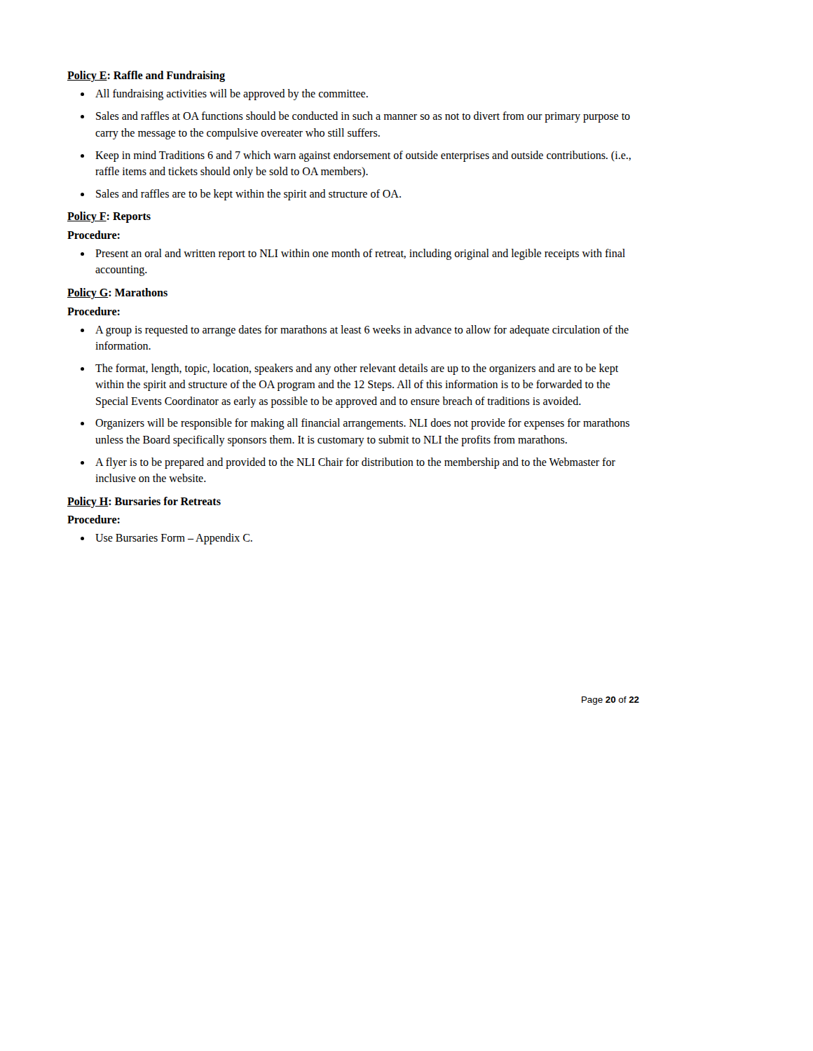Policy E: Raffle and Fundraising
All fundraising activities will be approved by the committee.
Sales and raffles at OA functions should be conducted in such a manner so as not to divert from our primary purpose to carry the message to the compulsive overeater who still suffers.
Keep in mind Traditions 6 and 7 which warn against endorsement of outside enterprises and outside contributions. (i.e., raffle items and tickets should only be sold to OA members).
Sales and raffles are to be kept within the spirit and structure of OA.
Policy F: Reports
Procedure:
Present an oral and written report to NLI within one month of retreat, including original and legible receipts with final accounting.
Policy G: Marathons
Procedure:
A group is requested to arrange dates for marathons at least 6 weeks in advance to allow for adequate circulation of the information.
The format, length, topic, location, speakers and any other relevant details are up to the organizers and are to be kept within the spirit and structure of the OA program and the 12 Steps. All of this information is to be forwarded to the Special Events Coordinator as early as possible to be approved and to ensure breach of traditions is avoided.
Organizers will be responsible for making all financial arrangements. NLI does not provide for expenses for marathons unless the Board specifically sponsors them. It is customary to submit to NLI the profits from marathons.
A flyer is to be prepared and provided to the NLI Chair for distribution to the membership and to the Webmaster for inclusive on the website.
Policy H: Bursaries for Retreats
Procedure:
Use Bursaries Form – Appendix C.
Page 20 of 22